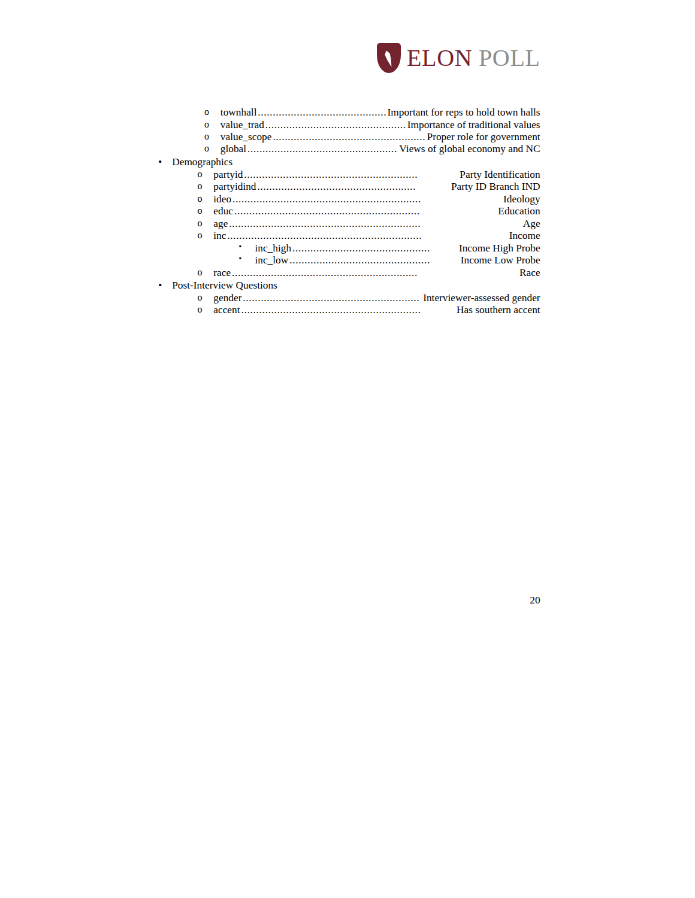ELON POLL
o townhall......................................................... Important for reps to hold town halls
o value_trad..................................................... Importance of traditional values
o value_scope................................................... Proper role for government
o global............................................................. Views of global economy and NC
•Demographics
o partyid.......................................................... Party Identification
o partyidind..................................................... Party ID Branch IND
o ideo............................................................... Ideology
o educ.............................................................. Education
o age................................................................ Age
o inc................................................................. Income
▪ inc_high.............................................. Income High Probe
▪ inc_low............................................... Income Low Probe
o race.............................................................. Race
•Post-Interview Questions
o gender........................................................... Interviewer-assessed gender
o accent............................................................ Has southern accent
20